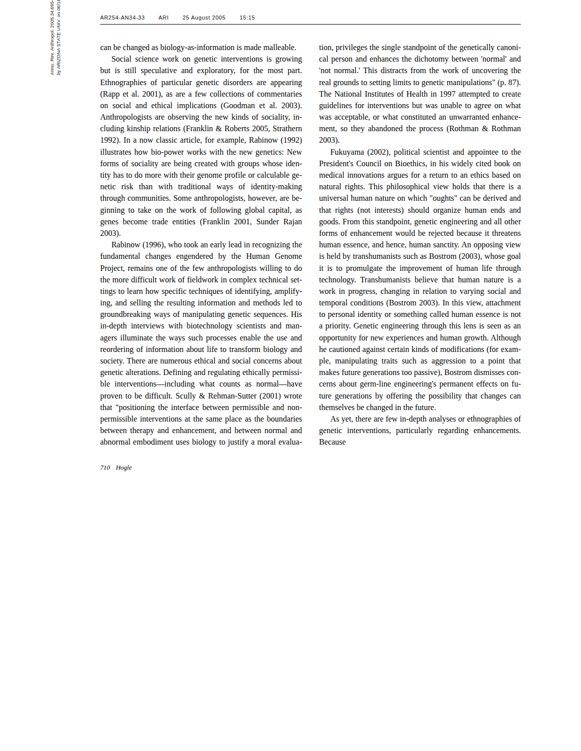AR254-AN34-33 ARI 25 August 2005 15:15
Annu. Rev. Anthropol. 2005.34:695-716. Downloaded from arjournals.annualreviews.org
by ARIZONA STATE UNIV. on 06/16/08. For personal use only.
can be changed as biology-as-information is made malleable.
Social science work on genetic interventions is growing but is still speculative and exploratory, for the most part. Ethnographies of particular genetic disorders are appearing (Rapp et al. 2001), as are a few collections of commentaries on social and ethical implications (Goodman et al. 2003). Anthropologists are observing the new kinds of sociality, including kinship relations (Franklin & Roberts 2005, Strathern 1992). In a now classic article, for example, Rabinow (1992) illustrates how bio-power works with the new genetics: New forms of sociality are being created with groups whose identity has to do more with their genome profile or calculable genetic risk than with traditional ways of identity-making through communities. Some anthropologists, however, are beginning to take on the work of following global capital, as genes become trade entities (Franklin 2001, Sunder Rajan 2003).
Rabinow (1996), who took an early lead in recognizing the fundamental changes engendered by the Human Genome Project, remains one of the few anthropologists willing to do the more difficult work of fieldwork in complex technical settings to learn how specific techniques of identifying, amplifying, and selling the resulting information and methods led to groundbreaking ways of manipulating genetic sequences. His in-depth interviews with biotechnology scientists and managers illuminate the ways such processes enable the use and reordering of information about life to transform biology and society. There are numerous ethical and social concerns about genetic alterations. Defining and regulating ethically permissible interventions—including what counts as normal—have proven to be difficult. Scully & Rehman-Sutter (2001) wrote that "positioning the interface between permissible and nonpermissible interventions at the same place as the boundaries between therapy and enhancement, and between normal and abnormal embodiment uses biology to justify a moral evaluation, privileges the single standpoint of the genetically canonical person and enhances the dichotomy between 'normal' and 'not normal.' This distracts from the work of uncovering the real grounds to setting limits to genetic manipulations" (p. 87). The National Institutes of Health in 1997 attempted to create guidelines for interventions but was unable to agree on what was acceptable, or what constituted an unwarranted enhancement, so they abandoned the process (Rothman & Rothman 2003).
Fukuyama (2002), political scientist and appointee to the President's Council on Bioethics, in his widely cited book on medical innovations argues for a return to an ethics based on natural rights. This philosophical view holds that there is a universal human nature on which "oughts" can be derived and that rights (not interests) should organize human ends and goods. From this standpoint, genetic engineering and all other forms of enhancement would be rejected because it threatens human essence, and hence, human sanctity. An opposing view is held by transhumanists such as Bostrom (2003), whose goal it is to promulgate the improvement of human life through technology. Transhumanists believe that human nature is a work in progress, changing in relation to varying social and temporal conditions (Bostrom 2003). In this view, attachment to personal identity or something called human essence is not a priority. Genetic engineering through this lens is seen as an opportunity for new experiences and human growth. Although he cautioned against certain kinds of modifications (for example, manipulating traits such as aggression to a point that makes future generations too passive), Bostrom dismisses concerns about germ-line engineering's permanent effects on future generations by offering the possibility that changes can themselves be changed in the future.
As yet, there are few in-depth analyses or ethnographies of genetic interventions, particularly regarding enhancements. Because
710 Hogle